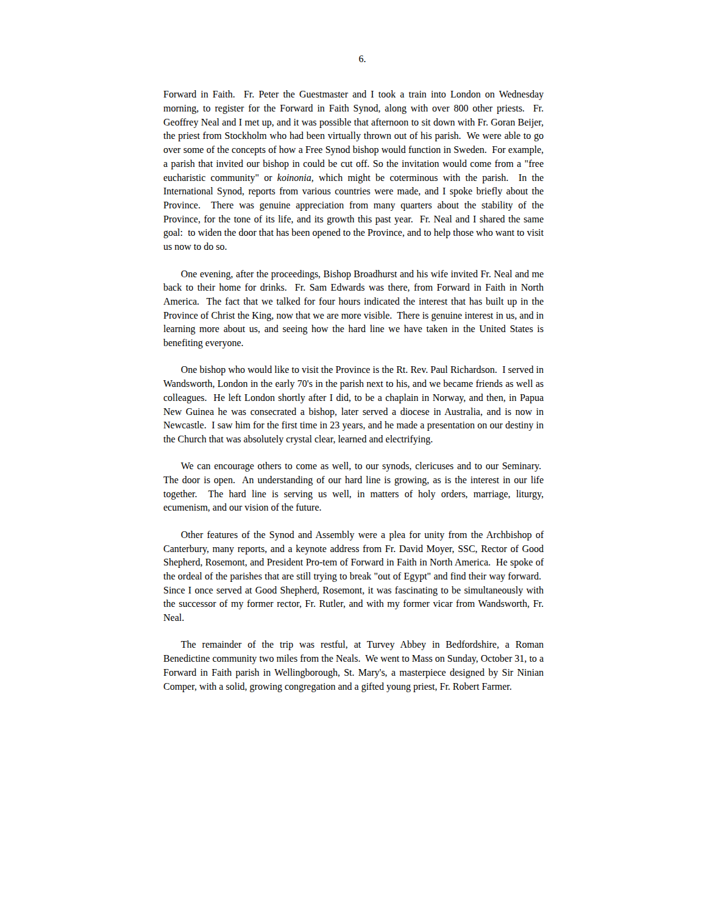6.
Forward in Faith. Fr. Peter the Guestmaster and I took a train into London on Wednesday morning, to register for the Forward in Faith Synod, along with over 800 other priests. Fr. Geoffrey Neal and I met up, and it was possible that afternoon to sit down with Fr. Goran Beijer, the priest from Stockholm who had been virtually thrown out of his parish. We were able to go over some of the concepts of how a Free Synod bishop would function in Sweden. For example, a parish that invited our bishop in could be cut off. So the invitation would come from a "free eucharistic community" or koinonia, which might be coterminous with the parish. In the International Synod, reports from various countries were made, and I spoke briefly about the Province. There was genuine appreciation from many quarters about the stability of the Province, for the tone of its life, and its growth this past year. Fr. Neal and I shared the same goal: to widen the door that has been opened to the Province, and to help those who want to visit us now to do so.
One evening, after the proceedings, Bishop Broadhurst and his wife invited Fr. Neal and me back to their home for drinks. Fr. Sam Edwards was there, from Forward in Faith in North America. The fact that we talked for four hours indicated the interest that has built up in the Province of Christ the King, now that we are more visible. There is genuine interest in us, and in learning more about us, and seeing how the hard line we have taken in the United States is benefiting everyone.
One bishop who would like to visit the Province is the Rt. Rev. Paul Richardson. I served in Wandsworth, London in the early 70's in the parish next to his, and we became friends as well as colleagues. He left London shortly after I did, to be a chaplain in Norway, and then, in Papua New Guinea he was consecrated a bishop, later served a diocese in Australia, and is now in Newcastle. I saw him for the first time in 23 years, and he made a presentation on our destiny in the Church that was absolutely crystal clear, learned and electrifying.
We can encourage others to come as well, to our synods, clericuses and to our Seminary. The door is open. An understanding of our hard line is growing, as is the interest in our life together. The hard line is serving us well, in matters of holy orders, marriage, liturgy, ecumenism, and our vision of the future.
Other features of the Synod and Assembly were a plea for unity from the Archbishop of Canterbury, many reports, and a keynote address from Fr. David Moyer, SSC, Rector of Good Shepherd, Rosemont, and President Pro-tem of Forward in Faith in North America. He spoke of the ordeal of the parishes that are still trying to break "out of Egypt" and find their way forward. Since I once served at Good Shepherd, Rosemont, it was fascinating to be simultaneously with the successor of my former rector, Fr. Rutler, and with my former vicar from Wandsworth, Fr. Neal.
The remainder of the trip was restful, at Turvey Abbey in Bedfordshire, a Roman Benedictine community two miles from the Neals. We went to Mass on Sunday, October 31, to a Forward in Faith parish in Wellingborough, St. Mary's, a masterpiece designed by Sir Ninian Comper, with a solid, growing congregation and a gifted young priest, Fr. Robert Farmer.